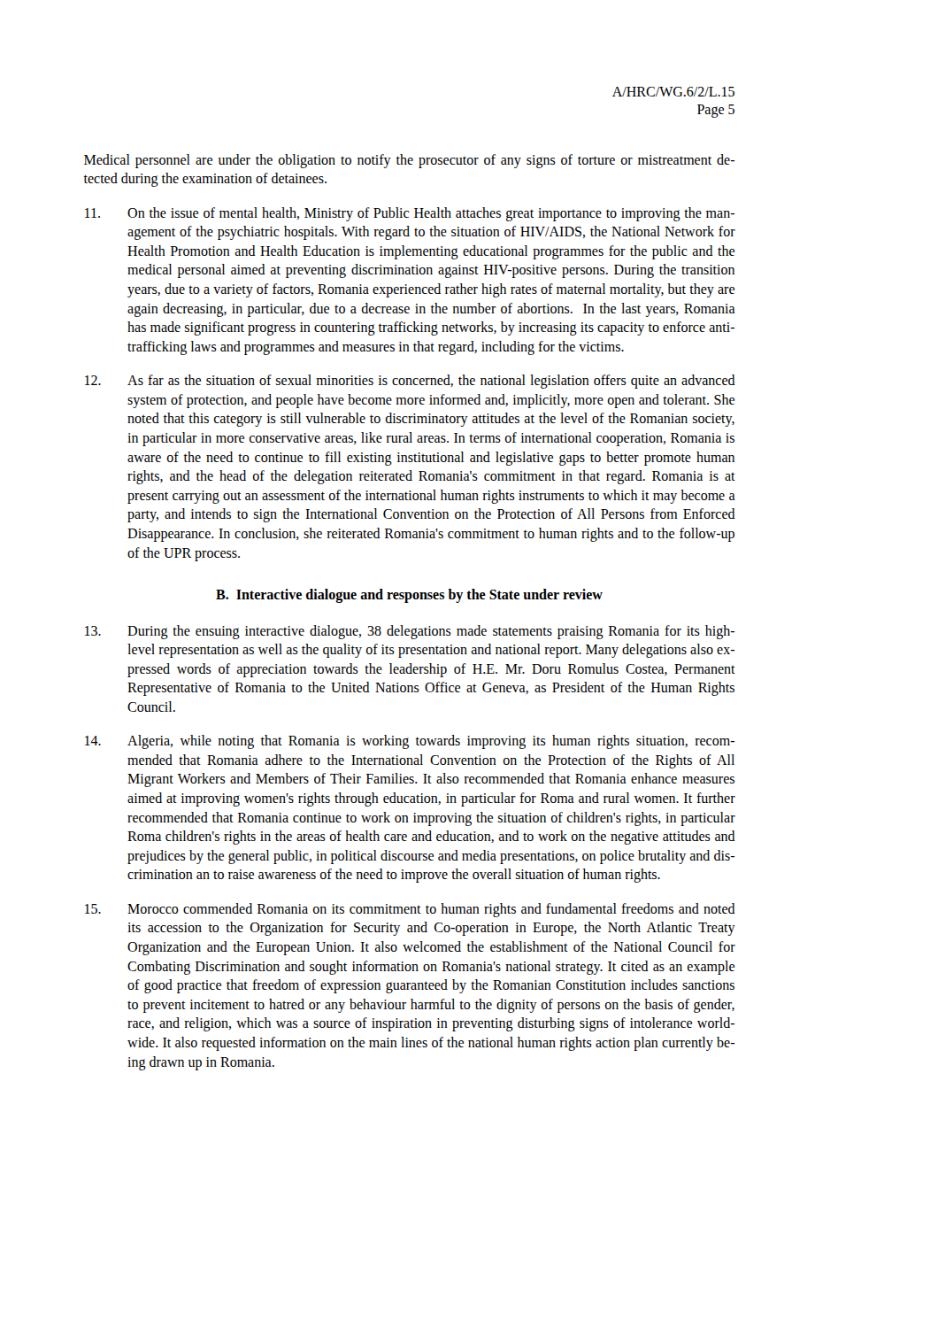A/HRC/WG.6/2/L.15
Page 5
Medical personnel are under the obligation to notify the prosecutor of any signs of torture or mistreatment detected during the examination of detainees.
11.
On the issue of mental health, Ministry of Public Health attaches great importance to improving the management of the psychiatric hospitals. With regard to the situation of HIV/AIDS, the National Network for Health Promotion and Health Education is implementing educational programmes for the public and the medical personal aimed at preventing discrimination against HIV-positive persons. During the transition years, due to a variety of factors, Romania experienced rather high rates of maternal mortality, but they are again decreasing, in particular, due to a decrease in the number of abortions. In the last years, Romania has made significant progress in countering trafficking networks, by increasing its capacity to enforce anti-trafficking laws and programmes and measures in that regard, including for the victims.
12.
As far as the situation of sexual minorities is concerned, the national legislation offers quite an advanced system of protection, and people have become more informed and, implicitly, more open and tolerant. She noted that this category is still vulnerable to discriminatory attitudes at the level of the Romanian society, in particular in more conservative areas, like rural areas. In terms of international cooperation, Romania is aware of the need to continue to fill existing institutional and legislative gaps to better promote human rights, and the head of the delegation reiterated Romania's commitment in that regard. Romania is at present carrying out an assessment of the international human rights instruments to which it may become a party, and intends to sign the International Convention on the Protection of All Persons from Enforced Disappearance. In conclusion, she reiterated Romania's commitment to human rights and to the follow-up of the UPR process.
B. Interactive dialogue and responses by the State under review
13.
During the ensuing interactive dialogue, 38 delegations made statements praising Romania for its high-level representation as well as the quality of its presentation and national report. Many delegations also expressed words of appreciation towards the leadership of H.E. Mr. Doru Romulus Costea, Permanent Representative of Romania to the United Nations Office at Geneva, as President of the Human Rights Council.
14.
Algeria, while noting that Romania is working towards improving its human rights situation, recommended that Romania adhere to the International Convention on the Protection of the Rights of All Migrant Workers and Members of Their Families. It also recommended that Romania enhance measures aimed at improving women's rights through education, in particular for Roma and rural women. It further recommended that Romania continue to work on improving the situation of children's rights, in particular Roma children's rights in the areas of health care and education, and to work on the negative attitudes and prejudices by the general public, in political discourse and media presentations, on police brutality and discrimination an to raise awareness of the need to improve the overall situation of human rights.
15.
Morocco commended Romania on its commitment to human rights and fundamental freedoms and noted its accession to the Organization for Security and Co-operation in Europe, the North Atlantic Treaty Organization and the European Union. It also welcomed the establishment of the National Council for Combating Discrimination and sought information on Romania's national strategy. It cited as an example of good practice that freedom of expression guaranteed by the Romanian Constitution includes sanctions to prevent incitement to hatred or any behaviour harmful to the dignity of persons on the basis of gender, race, and religion, which was a source of inspiration in preventing disturbing signs of intolerance worldwide. It also requested information on the main lines of the national human rights action plan currently being drawn up in Romania.